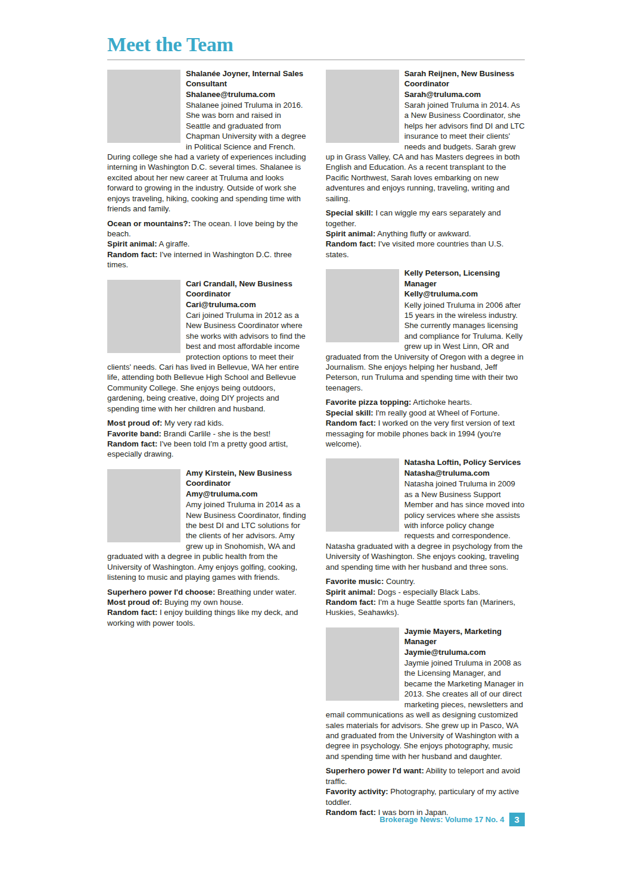Meet the Team
Shalanée Joyner, Internal Sales Consultant
Shalanee@truluma.com
Shalanee joined Truluma in 2016. She was born and raised in Seattle and graduated from Chapman University with a degree in Political Science and French. During college she had a variety of experiences including interning in Washington D.C. several times. Shalanee is excited about her new career at Truluma and looks forward to growing in the industry. Outside of work she enjoys traveling, hiking, cooking and spending time with friends and family.
Ocean or mountains?: The ocean. I love being by the beach.
Spirit animal: A giraffe.
Random fact: I've interned in Washington D.C. three times.
Cari Crandall, New Business Coordinator
Cari@truluma.com
Cari joined Truluma in 2012 as a New Business Coordinator where she works with advisors to find the best and most affordable income protection options to meet their clients' needs. Cari has lived in Bellevue, WA her entire life, attending both Bellevue High School and Bellevue Community College. She enjoys being outdoors, gardening, being creative, doing DIY projects and spending time with her children and husband.
Most proud of: My very rad kids.
Favorite band: Brandi Carlile - she is the best!
Random fact: I've been told I'm a pretty good artist, especially drawing.
Amy Kirstein, New Business Coordinator
Amy@truluma.com
Amy joined Truluma in 2014 as a New Business Coordinator, finding the best DI and LTC solutions for the clients of her advisors. Amy grew up in Snohomish, WA and graduated with a degree in public health from the University of Washington. Amy enjoys golfing, cooking, listening to music and playing games with friends.
Superhero power I'd choose: Breathing under water.
Most proud of: Buying my own house.
Random fact: I enjoy building things like my deck, and working with power tools.
Sarah Reijnen, New Business Coordinator
Sarah@truluma.com
Sarah joined Truluma in 2014. As a New Business Coordinator, she helps her advisors find DI and LTC insurance to meet their clients' needs and budgets. Sarah grew up in Grass Valley, CA and has Masters degrees in both English and Education. As a recent transplant to the Pacific Northwest, Sarah loves embarking on new adventures and enjoys running, traveling, writing and sailing.
Special skill: I can wiggle my ears separately and together.
Spirit animal: Anything fluffy or awkward.
Random fact: I've visited more countries than U.S. states.
Kelly Peterson, Licensing Manager
Kelly@truluma.com
Kelly joined Truluma in 2006 after 15 years in the wireless industry. She currently manages licensing and compliance for Truluma. Kelly grew up in West Linn, OR and graduated from the University of Oregon with a degree in Journalism. She enjoys helping her husband, Jeff Peterson, run Truluma and spending time with their two teenagers.
Favorite pizza topping: Artichoke hearts.
Special skill: I'm really good at Wheel of Fortune.
Random fact: I worked on the very first version of text messaging for mobile phones back in 1994 (you're welcome).
Natasha Loftin, Policy Services
Natasha@truluma.com
Natasha joined Truluma in 2009 as a New Business Support Member and has since moved into policy services where she assists with inforce policy change requests and correspondence. Natasha graduated with a degree in psychology from the University of Washington. She enjoys cooking, traveling and spending time with her husband and three sons.
Favorite music: Country.
Spirit animal: Dogs - especially Black Labs.
Random fact: I'm a huge Seattle sports fan (Mariners, Huskies, Seahawks).
Jaymie Mayers, Marketing Manager
Jaymie@truluma.com
Jaymie joined Truluma in 2008 as the Licensing Manager, and became the Marketing Manager in 2013. She creates all of our direct marketing pieces, newsletters and email communications as well as designing customized sales materials for advisors. She grew up in Pasco, WA and graduated from the University of Washington with a degree in psychology. She enjoys photography, music and spending time with her husband and daughter.
Superhero power I'd want: Ability to teleport and avoid traffic.
Favority activity: Photography, particulary of my active toddler.
Random fact: I was born in Japan.
Brokerage News: Volume 17 No. 4
3